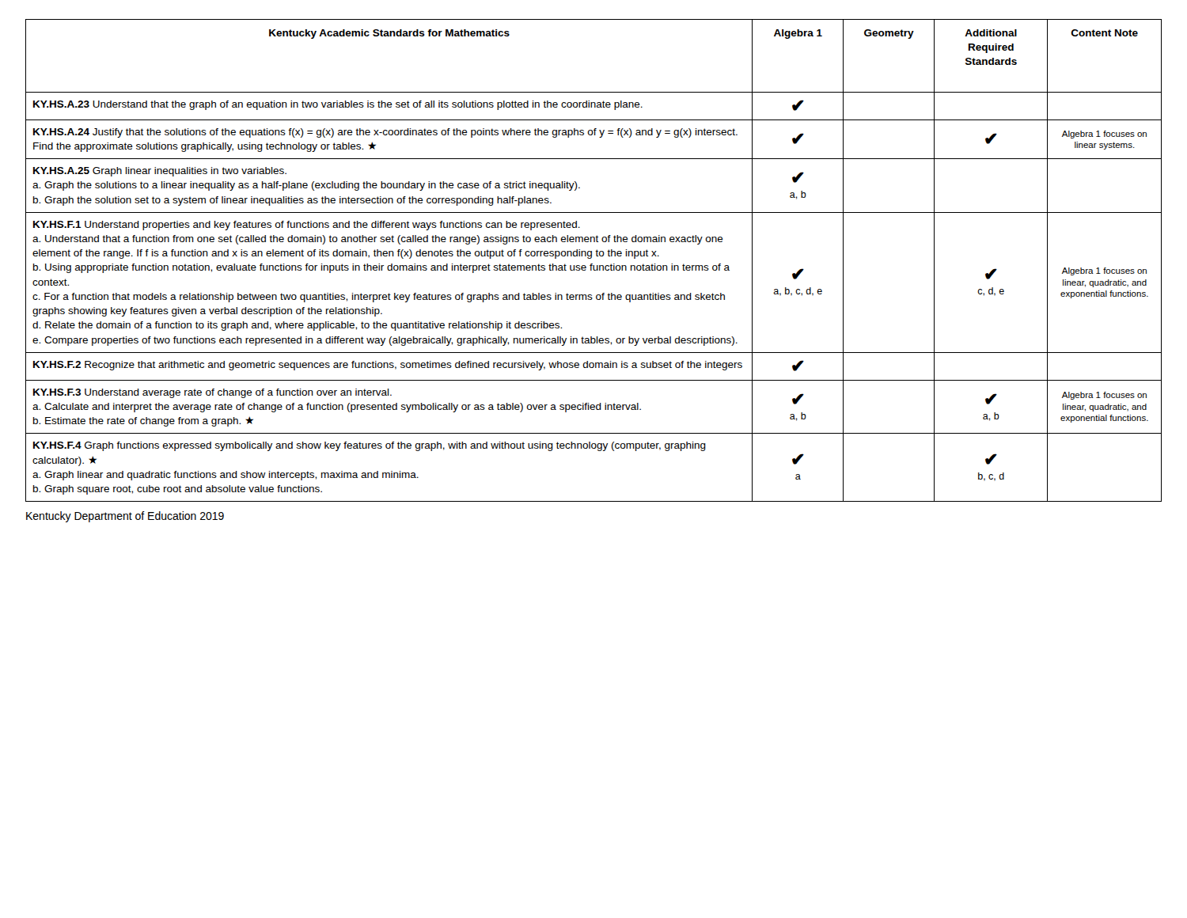| Kentucky Academic Standards for Mathematics | Algebra 1 | Geometry | Additional Required Standards | Content Note |
| --- | --- | --- | --- | --- |
| KY.HS.A.23 Understand that the graph of an equation in two variables is the set of all its solutions plotted in the coordinate plane. | ✔ | | | |
| KY.HS.A.24 Justify that the solutions of the equations f(x) = g(x) are the x-coordinates of the points where the graphs of y = f(x) and y = g(x) intersect. Find the approximate solutions graphically, using technology or tables. ★ | ✔ | | ✔ | Algebra 1 focuses on linear systems. |
| KY.HS.A.25 Graph linear inequalities in two variables. a. Graph the solutions to a linear inequality as a half-plane (excluding the boundary in the case of a strict inequality). b. Graph the solution set to a system of linear inequalities as the intersection of the corresponding half-planes. | ✔ a, b | | | |
| KY.HS.F.1 Understand properties and key features of functions and the different ways functions can be represented. a. Understand that a function from one set (called the domain) to another set (called the range) assigns to each element of the domain exactly one element of the range. If f is a function and x is an element of its domain, then f(x) denotes the output of f corresponding to the input x. b. Using appropriate function notation, evaluate functions for inputs in their domains and interpret statements that use function notation in terms of a context. c. For a function that models a relationship between two quantities, interpret key features of graphs and tables in terms of the quantities and sketch graphs showing key features given a verbal description of the relationship. d. Relate the domain of a function to its graph and, where applicable, to the quantitative relationship it describes. e. Compare properties of two functions each represented in a different way (algebraically, graphically, numerically in tables, or by verbal descriptions). | ✔ a, b, c, d, e | | ✔ c, d, e | Algebra 1 focuses on linear, quadratic, and exponential functions. |
| KY.HS.F.2 Recognize that arithmetic and geometric sequences are functions, sometimes defined recursively, whose domain is a subset of the integers | ✔ | | | |
| KY.HS.F.3 Understand average rate of change of a function over an interval. a. Calculate and interpret the average rate of change of a function (presented symbolically or as a table) over a specified interval. b. Estimate the rate of change from a graph. ★ | ✔ a, b | | ✔ a, b | Algebra 1 focuses on linear, quadratic, and exponential functions. |
| KY.HS.F.4 Graph functions expressed symbolically and show key features of the graph, with and without using technology (computer, graphing calculator). ★ a. Graph linear and quadratic functions and show intercepts, maxima and minima. b. Graph square root, cube root and absolute value functions. | ✔ a | | ✔ b, c, d | |
Kentucky Department of Education 2019